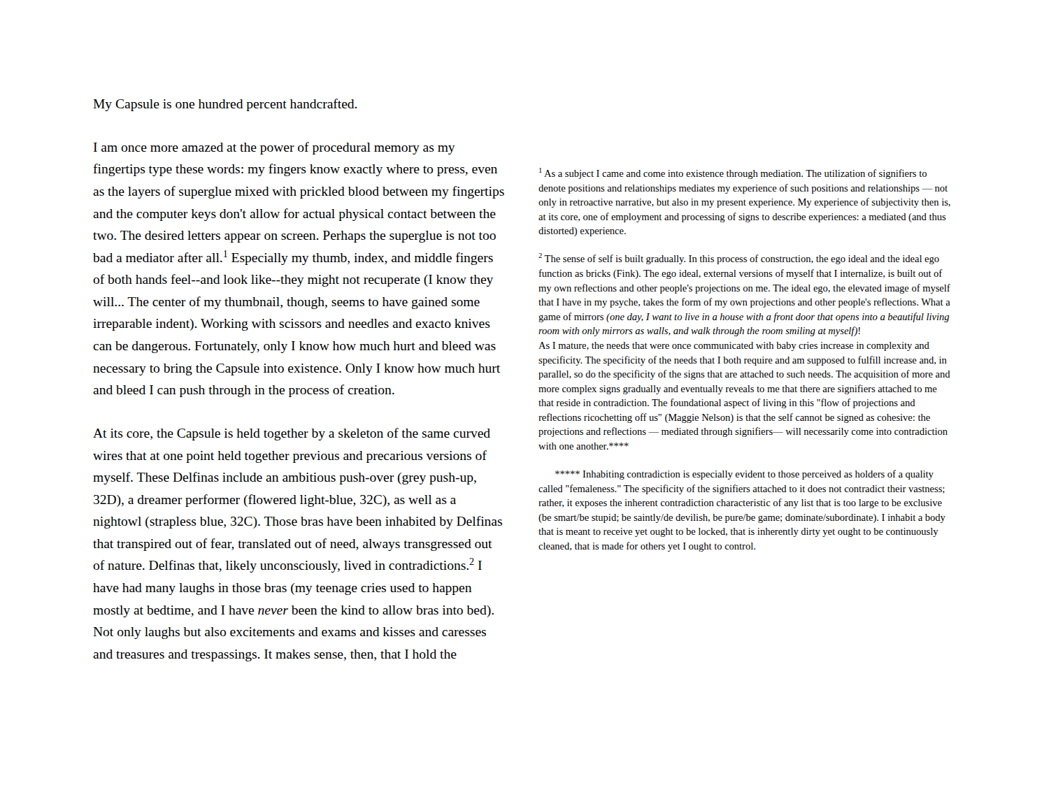My Capsule is one hundred percent handcrafted.
I am once more amazed at the power of procedural memory as my fingertips type these words: my fingers know exactly where to press, even as the layers of superglue mixed with prickled blood between my fingertips and the computer keys don't allow for actual physical contact between the two. The desired letters appear on screen. Perhaps the superglue is not too bad a mediator after all.1 Especially my thumb, index, and middle fingers of both hands feel--and look like--they might not recuperate (I know they will... The center of my thumbnail, though, seems to have gained some irreparable indent). Working with scissors and needles and exacto knives can be dangerous. Fortunately, only I know how much hurt and bleed was necessary to bring the Capsule into existence. Only I know how much hurt and bleed I can push through in the process of creation.
At its core, the Capsule is held together by a skeleton of the same curved wires that at one point held together previous and precarious versions of myself. These Delfinas include an ambitious push-over (grey push-up, 32D), a dreamer performer (flowered light-blue, 32C), as well as a nightowl (strapless blue, 32C). Those bras have been inhabited by Delfinas that transpired out of fear, translated out of need, always transgressed out of nature. Delfinas that, likely unconsciously, lived in contradictions.2 I have had many laughs in those bras (my teenage cries used to happen mostly at bedtime, and I have never been the kind to allow bras into bed). Not only laughs but also excitements and exams and kisses and caresses and treasures and trespassings. It makes sense, then, that I hold the
1 As a subject I came and come into existence through mediation. The utilization of signifiers to denote positions and relationships mediates my experience of such positions and relationships — not only in retroactive narrative, but also in my present experience. My experience of subjectivity then is, at its core, one of employment and processing of signs to describe experiences: a mediated (and thus distorted) experience.
2 The sense of self is built gradually. In this process of construction, the ego ideal and the ideal ego function as bricks (Fink). The ego ideal, external versions of myself that I internalize, is built out of my own reflections and other people's projections on me. The ideal ego, the elevated image of myself that I have in my psyche, takes the form of my own projections and other people's reflections. What a game of mirrors (one day, I want to live in a house with a front door that opens into a beautiful living room with only mirrors as walls, and walk through the room smiling at myself)!
As I mature, the needs that were once communicated with baby cries increase in complexity and specificity. The specificity of the needs that I both require and am supposed to fulfill increase and, in parallel, so do the specificity of the signs that are attached to such needs. The acquisition of more and more complex signs gradually and eventually reveals to me that there are signifiers attached to me that reside in contradiction. The foundational aspect of living in this "flow of projections and reflections ricochetting off us" (Maggie Nelson) is that the self cannot be signed as cohesive: the projections and reflections — mediated through signifiers— will necessarily come into contradiction with one another.****
***** Inhabiting contradiction is especially evident to those perceived as holders of a quality called "femaleness." The specificity of the signifiers attached to it does not contradict their vastness; rather, it exposes the inherent contradiction characteristic of any list that is too large to be exclusive (be smart/be stupid; be saintly/de devilish, be pure/be game; dominate/subordinate). I inhabit a body that is meant to receive yet ought to be locked, that is inherently dirty yet ought to be continuously cleaned, that is made for others yet I ought to control.